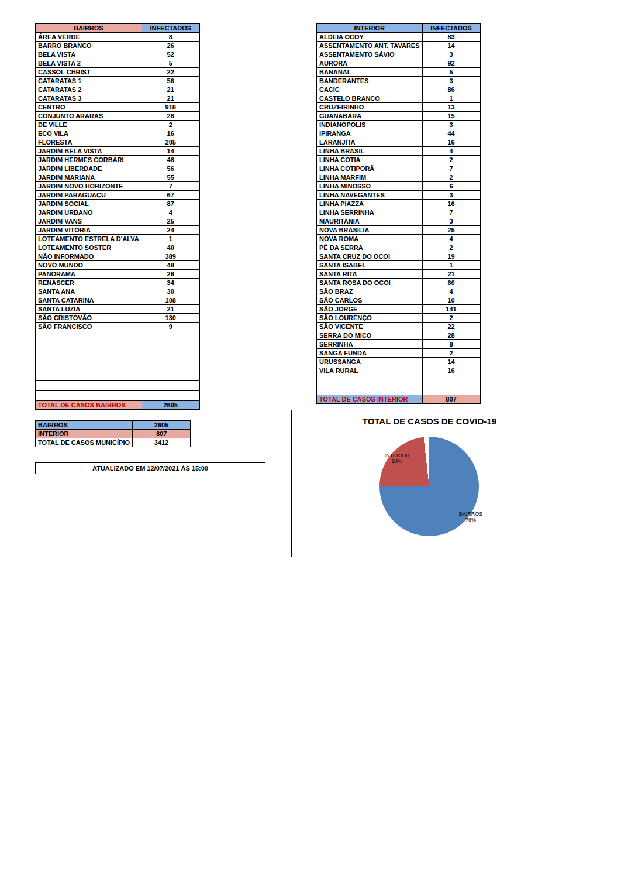| / BAIRROS / INFECTADOS / / --- / --- / / ÁREA VERDE / 8 / / BARRO BRANCO / 26 / / BELA VISTA / 52 / / BELA VISTA 2 / 5 / / CASSOL CHRIST / 22 / / CATARATAS 1 / 56 / / CATARATAS 2 / 21 / / CATARATAS 3 / 21 / / CENTRO / 918 / / CONJUNTO ARARAS / 28 / / DE VILLE / 2 / / ECO VILA / 16 / / FLORESTA / 205 / / JARDIM BELA VISTA / 14 / / JARDIM HERMES CORBARI / 48 / / JARDIM LIBERDADE / 56 / / JARDIM MARIANA / 55 / / JARDIM NOVO HORIZONTE / 7 / / JARDIM PARAGUAÇU / 67 / / JARDIM SOCIAL / 87 / / JARDIM URBANO / 4 / / JARDIM VANS / 25 / / JARDIM VITÓRIA / 24 / / LOTEAMENTO ESTRELA D'ALVA / 1 / / LOTEAMENTO SOSTER / 40 / / NÃO INFORMADO / 389 / / NOVO MUNDO / 48 / / PANORAMA / 28 / / RENASCER / 34 / / SANTA ANA / 30 / / SANTA CATARINA / 108 / / SANTA LUZIA / 21 / / SÃO CRISTOVÃO / 130 / / SÃO FRANCISCO / 9 / / TOTAL DE CASOS BAIRROS / 2605 / | | / INTERIOR / INFECTADOS / / --- / --- / / ALDEIA OCOY / 83 / / ASSENTAMENTO ANT. TAVARES / 14 / / ASSENTAMENTO SÁVIO / 3 / / AURORA / 92 / / BANANAL / 5 / / BANDERANTES / 3 / / CACIC / 86 / / CASTELO BRANCO / 1 / / CRUZEIRINHO / 13 / / GUANABARA / 15 / / INDIANOPOLIS / 3 / / IPIRANGA / 44 / / LARANJITA / 16 / / LINHA BRASIL / 4 / / LINHA COTIA / 2 / / LINHA COTIPORÃ / 7 / / LINHA MARFIM / 2 / / LINHA MINOSSO / 6 / / LINHA NAVEGANTES / 3 / / LINHA PIAZZA / 16 / / LINHA SERRINHA / 7 / / MAURITANIA / 3 / / NOVA BRASILIA / 25 / / NOVA ROMA / 4 / / PÉ DA SERRA / 2 / / SANTA CRUZ DO OCOI / 19 / / SANTA ISABEL / 1 / / SANTA RITA / 21 / / SANTA ROSA DO OCOI / 60 / / SÃO BRAZ / 4 / / SÃO CARLOS / 10 / / SÃO JORGE / 141 / / SÃO LOURENÇO / 2 / / SÃO VICENTE / 22 / / SERRA DO MICO / 28 / / SERRINHA / 8 / / SANGA FUNDA / 2 / / URUSSANGA / 14 / / VILA RURAL / 16 / / TOTAL DE CASOS INTERIOR / 807 / |
| / BAIRROS / 2605 / / INTERIOR / 807 / / TOTAL DE CASOS MUNICÍPIO / 3412 / ATUALIZADO EM 12/07/2021 ÀS 15:00 | | TOTAL DE CASOS DE COVID-19 INTERIOR 24% BAIRROS 76% |